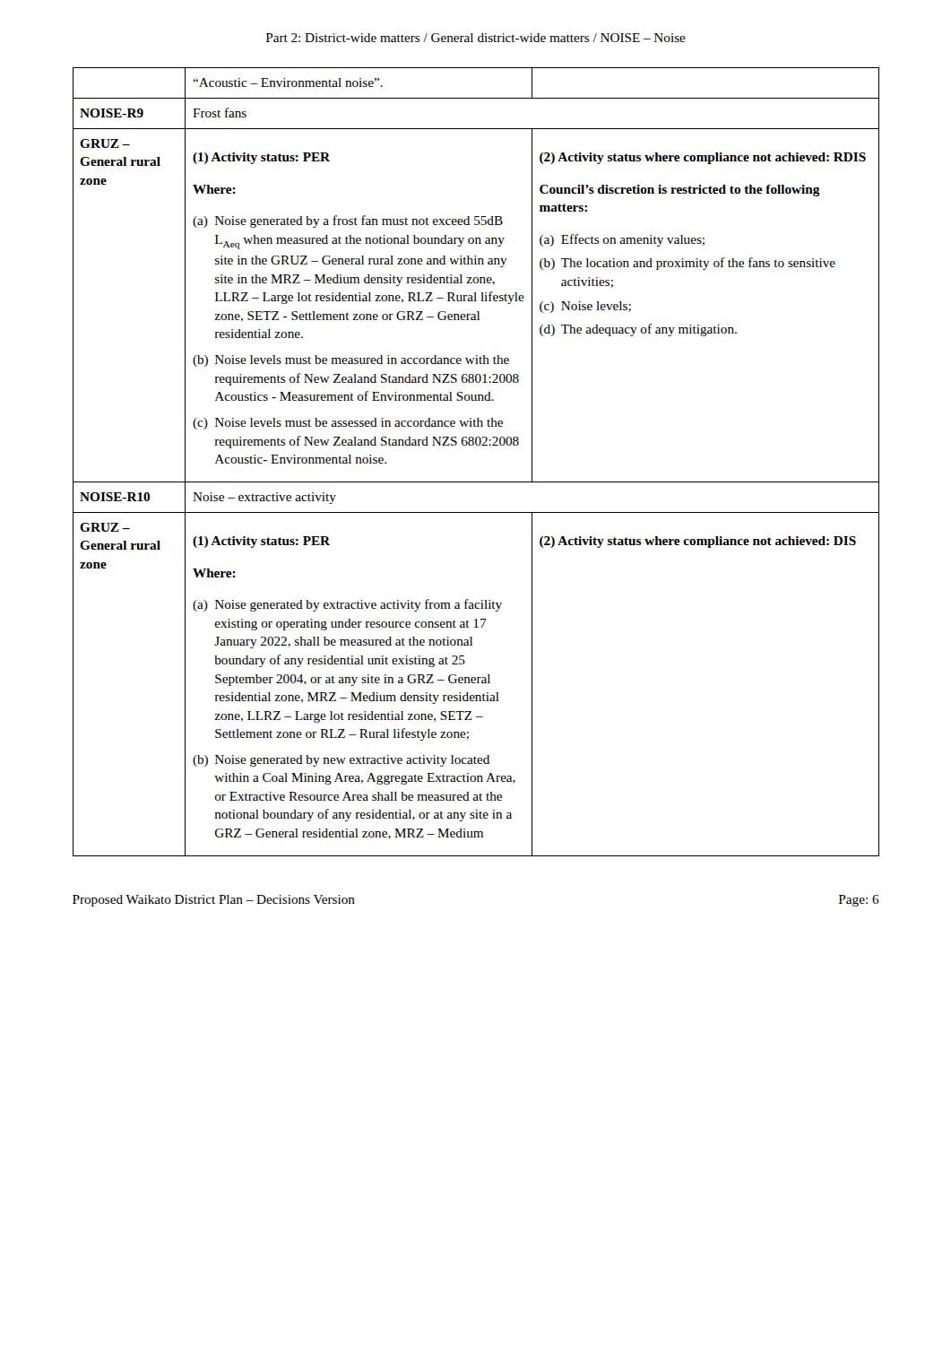Part 2: District-wide matters / General district-wide matters / NOISE – Noise
| | “Acoustic – Environmental noise”. | |
| NOISE-R9 | Frost fans |
| GRUZ – General rural zone | (1) Activity status: PER Where: (a) Noise generated by a frost fan must not exceed 55dB L Aeq when measured at the notional boundary on any site in the GRUZ – General rural zone and within any site in the MRZ – Medium density residential zone, LLRZ – Large lot residential zone, RLZ – Rural lifestyle zone, SETZ - Settlement zone or GRZ – General residential zone. (b) Noise levels must be measured in accordance with the requirements of New Zealand Standard NZS 6801:2008 Acoustics - Measurement of Environmental Sound. (c) Noise levels must be assessed in accordance with the requirements of New Zealand Standard NZS 6802:2008 Acoustic- Environmental noise. | (2) Activity status where compliance not achieved: RDIS Council’s discretion is restricted to the following matters: (a) Effects on amenity values; (b) The location and proximity of the fans to sensitive activities; (c) Noise levels; (d) The adequacy of any mitigation. |
| NOISE-R10 | Noise – extractive activity |
| GRUZ – General rural zone | (1) Activity status: PER Where: (a) Noise generated by extractive activity from a facility existing or operating under resource consent at 17 January 2022, shall be measured at the notional boundary of any residential unit existing at 25 September 2004, or at any site in a GRZ – General residential zone, MRZ – Medium density residential zone, LLRZ – Large lot residential zone, SETZ – Settlement zone or RLZ – Rural lifestyle zone; (b) Noise generated by new extractive activity located within a Coal Mining Area, Aggregate Extraction Area, or Extractive Resource Area shall be measured at the notional boundary of any residential, or at any site in a GRZ – General residential zone, MRZ – Medium | (2) Activity status where compliance not achieved: DIS |
Proposed Waikato District Plan – Decisions Version Page: 6